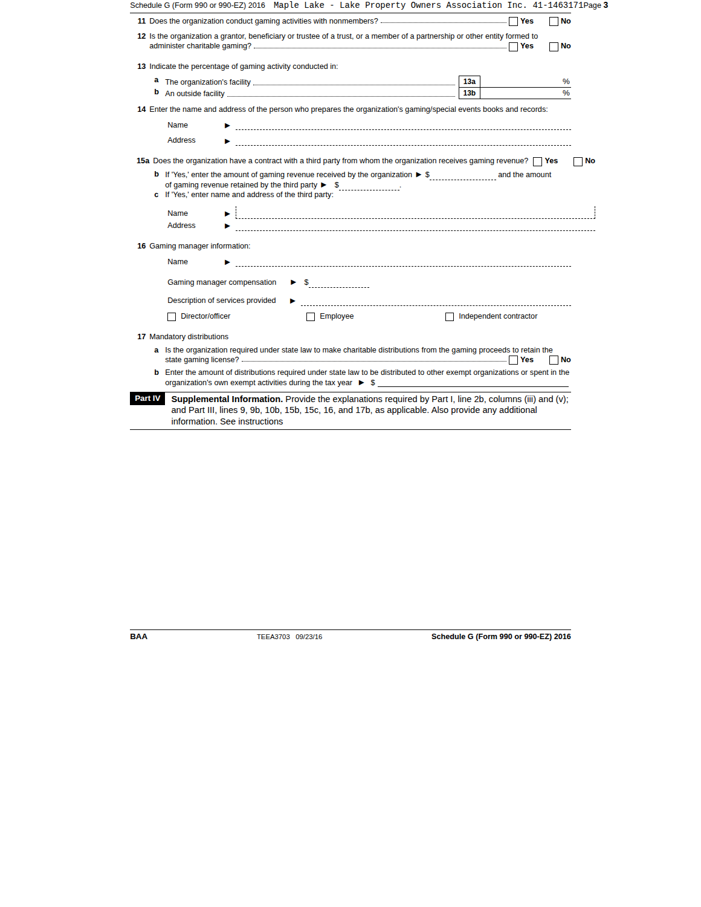Schedule G (Form 990 or 990-EZ) 2016
Maple Lake - Lake Property Owners Association Inc. 41-1463171
Page 3
11
Does the organization conduct gaming activities with nonmembers?
Yes
No
12
Is the organization a grantor, beneficiary or trustee of a trust, or a member of a partnership or other entity formed to
administer charitable gaming?
Yes
No
13
Indicate the percentage of gaming activity conducted in:
a
The organization's facility
13a
%
b
An outside facility
13b
%
14
Enter the name and address of the person who prepares the organization's gaming/special events books and records:
Name
►
Address
►
15a
Does the organization have a contract with a third party from whom the organization receives gaming revenue?
Yes
No
b
If 'Yes,' enter the amount of gaming revenue received by the organization ► $ and the amount
of gaming revenue retained by the third party ► $ .
c
If 'Yes,' enter name and address of the third party:
Name
►
Address
►
16
Gaming manager information:
Name
►
Gaming manager compensation ► $
Description of services provided
►
Director/officer
Employee
Independent contractor
17
Mandatory distributions
a
Is the organization required under state law to make charitable distributions from the gaming proceeds to retain the
state gaming license?
Yes
No
b
Enter the amount of distributions required under state law to be distributed to other exempt organizations or spent in the
organization's own exempt activities during the tax year
►
$
Part IV
Supplemental Information. Provide the explanations required by Part I, line 2b, columns (iii) and (v); and Part III, lines 9, 9b, 10b, 15b, 15c, 16, and 17b, as applicable. Also provide any additional information. See instructions
BAA
TEEA3703 09/23/16
Schedule G (Form 990 or 990-EZ) 2016